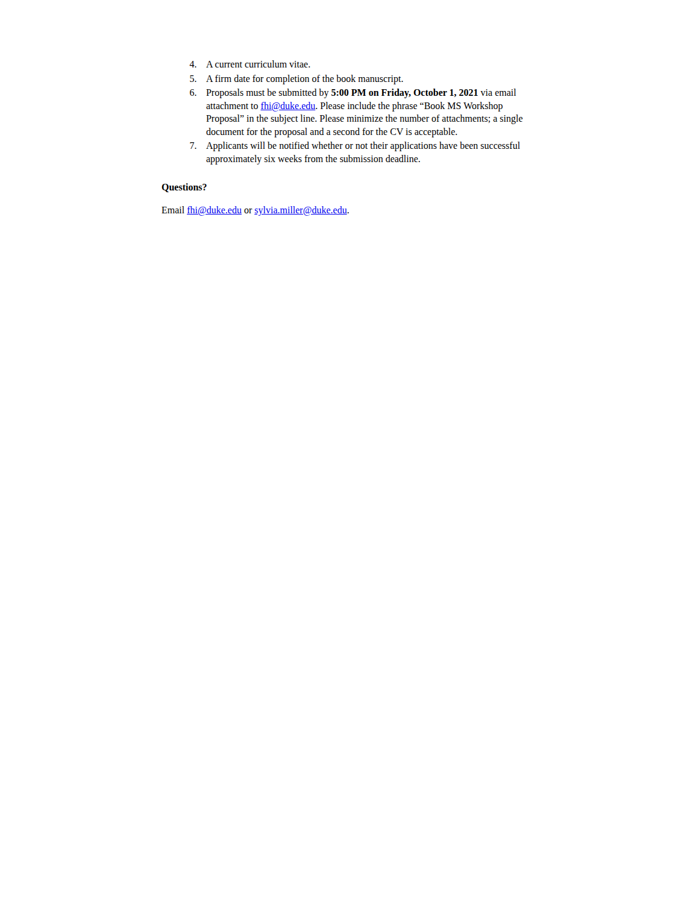A current curriculum vitae.
A firm date for completion of the book manuscript.
Proposals must be submitted by 5:00 PM on Friday, October 1, 2021 via email attachment to fhi@duke.edu. Please include the phrase “Book MS Workshop Proposal” in the subject line. Please minimize the number of attachments; a single document for the proposal and a second for the CV is acceptable.
Applicants will be notified whether or not their applications have been successful approximately six weeks from the submission deadline.
Questions?
Email fhi@duke.edu or sylvia.miller@duke.edu.